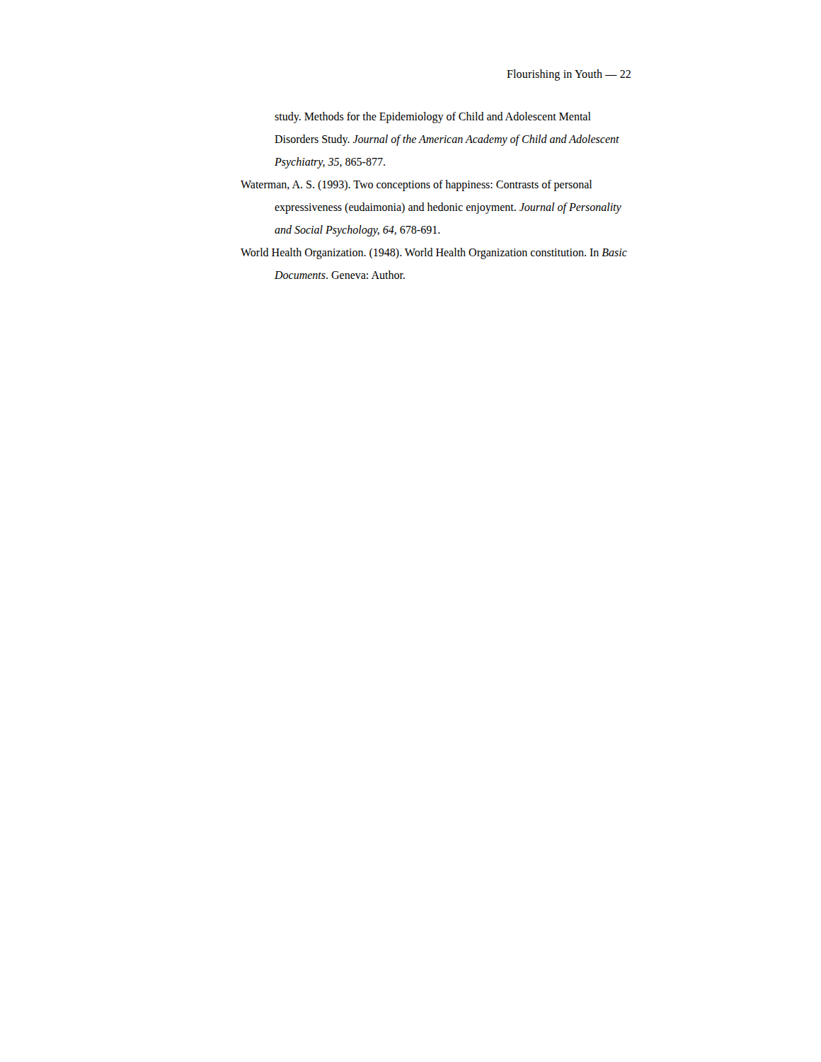Flourishing in Youth — 22
study. Methods for the Epidemiology of Child and Adolescent Mental Disorders Study. Journal of the American Academy of Child and Adolescent Psychiatry, 35, 865-877.
Waterman, A. S. (1993). Two conceptions of happiness: Contrasts of personal expressiveness (eudaimonia) and hedonic enjoyment. Journal of Personality and Social Psychology, 64, 678-691.
World Health Organization. (1948). World Health Organization constitution. In Basic Documents. Geneva: Author.